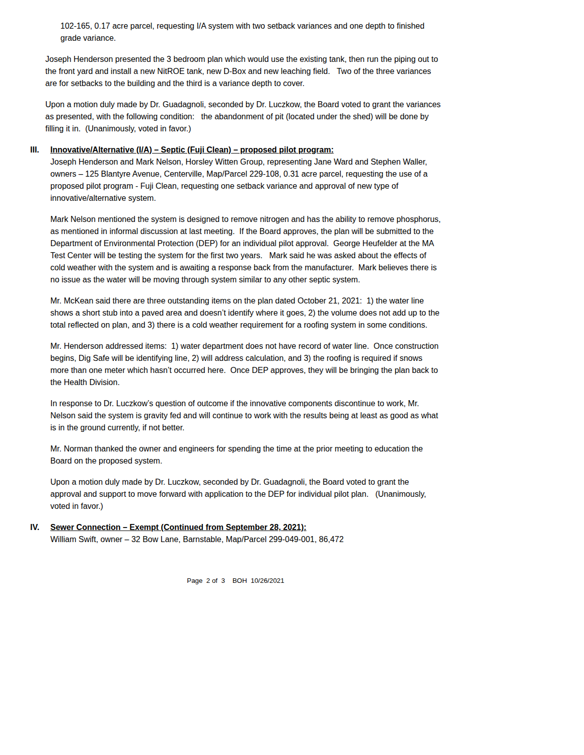102-165, 0.17 acre parcel, requesting I/A system with two setback variances and one depth to finished grade variance.
Joseph Henderson presented the 3 bedroom plan which would use the existing tank, then run the piping out to the front yard and install a new NitROE tank, new D-Box and new leaching field. Two of the three variances are for setbacks to the building and the third is a variance depth to cover.
Upon a motion duly made by Dr. Guadagnoli, seconded by Dr. Luczkow, the Board voted to grant the variances as presented, with the following condition: the abandonment of pit (located under the shed) will be done by filling it in. (Unanimously, voted in favor.)
III. Innovative/Alternative (I/A) – Septic (Fuji Clean) – proposed pilot program:
Joseph Henderson and Mark Nelson, Horsley Witten Group, representing Jane Ward and Stephen Waller, owners – 125 Blantyre Avenue, Centerville, Map/Parcel 229-108, 0.31 acre parcel, requesting the use of a proposed pilot program - Fuji Clean, requesting one setback variance and approval of new type of innovative/alternative system.
Mark Nelson mentioned the system is designed to remove nitrogen and has the ability to remove phosphorus, as mentioned in informal discussion at last meeting. If the Board approves, the plan will be submitted to the Department of Environmental Protection (DEP) for an individual pilot approval. George Heufelder at the MA Test Center will be testing the system for the first two years. Mark said he was asked about the effects of cold weather with the system and is awaiting a response back from the manufacturer. Mark believes there is no issue as the water will be moving through system similar to any other septic system.
Mr. McKean said there are three outstanding items on the plan dated October 21, 2021: 1) the water line shows a short stub into a paved area and doesn’t identify where it goes, 2) the volume does not add up to the total reflected on plan, and 3) there is a cold weather requirement for a roofing system in some conditions.
Mr. Henderson addressed items: 1) water department does not have record of water line. Once construction begins, Dig Safe will be identifying line, 2) will address calculation, and 3) the roofing is required if snows more than one meter which hasn’t occurred here. Once DEP approves, they will be bringing the plan back to the Health Division.
In response to Dr. Luczkow’s question of outcome if the innovative components discontinue to work, Mr. Nelson said the system is gravity fed and will continue to work with the results being at least as good as what is in the ground currently, if not better.
Mr. Norman thanked the owner and engineers for spending the time at the prior meeting to education the Board on the proposed system.
Upon a motion duly made by Dr. Luczkow, seconded by Dr. Guadagnoli, the Board voted to grant the approval and support to move forward with application to the DEP for individual pilot plan. (Unanimously, voted in favor.)
IV. Sewer Connection – Exempt (Continued from September 28, 2021):
William Swift, owner – 32 Bow Lane, Barnstable, Map/Parcel 299-049-001, 86,472
Page 2 of 3 BOH 10/26/2021